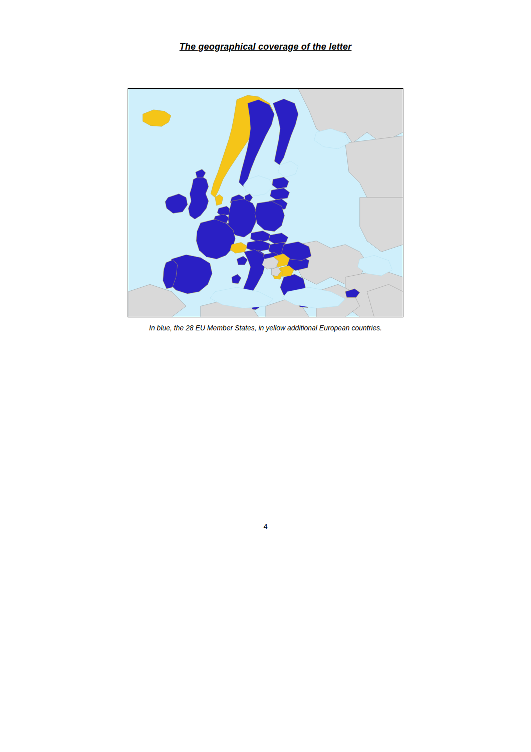The geographical coverage of the letter
In blue, the 28 EU Member States, in yellow additional European countries.
4